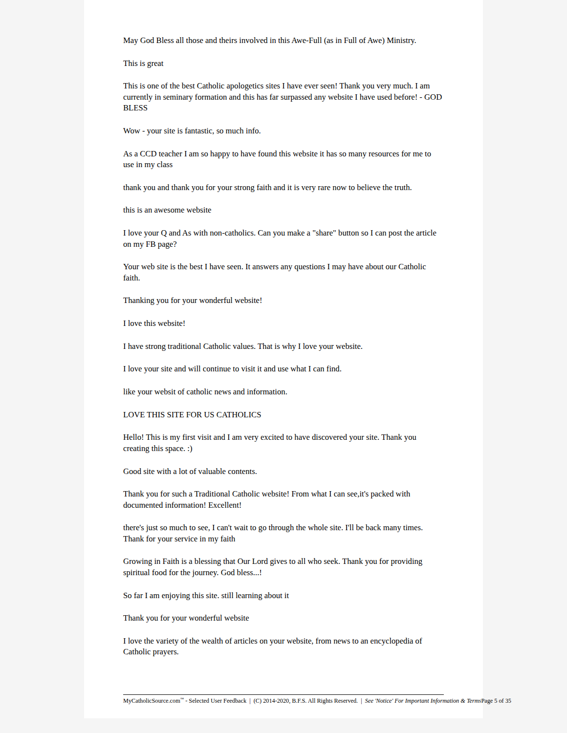May God Bless all those and theirs involved in this Awe-Full (as in Full of Awe) Ministry.
This is great
This is one of the best Catholic apologetics sites I have ever seen! Thank you very much. I am currently in seminary formation and this has far surpassed any website I have used before! - GOD BLESS
Wow - your site is fantastic, so much info.
As a CCD teacher I am so happy to have found this website it has so many resources for me to use in my class
thank you and thank you for your strong faith and it is very rare now to believe the truth.
this is an awesome website
I love your Q and As with non-catholics. Can you make a "share" button so I can post the article on my FB page?
Your web site is the best I have seen. It answers any questions I may have about our Catholic faith.
Thanking you for your wonderful website!
I love this website!
I have strong traditional Catholic values. That is why I love your website.
I love your site and will continue to visit it and use what I can find.
like your websit of catholic news and information.
LOVE THIS SITE FOR US CATHOLICS
Hello! This is my first visit and I am very excited to have discovered your site. Thank you creating this space. :)
Good site with a lot of valuable contents.
Thank you for such a Traditional Catholic website! From what I can see,it's packed with documented information! Excellent!
there's just so much to see, I can't wait to go through the whole site. I'll be back many times. Thank for your service in my faith
Growing in Faith is a blessing that Our Lord gives to all who seek. Thank you for providing spiritual food for the journey. God bless...!
So far I am enjoying this site. still learning about it
Thank you for your wonderful website
I love the variety of the wealth of articles on your website, from news to an encyclopedia of Catholic prayers.
MyCatholicSource.com™ - Selected User Feedback | (C) 2014-2020, B.F.S. All Rights Reserved. | See 'Notice' For Important Information & Terms Page 5 of 35